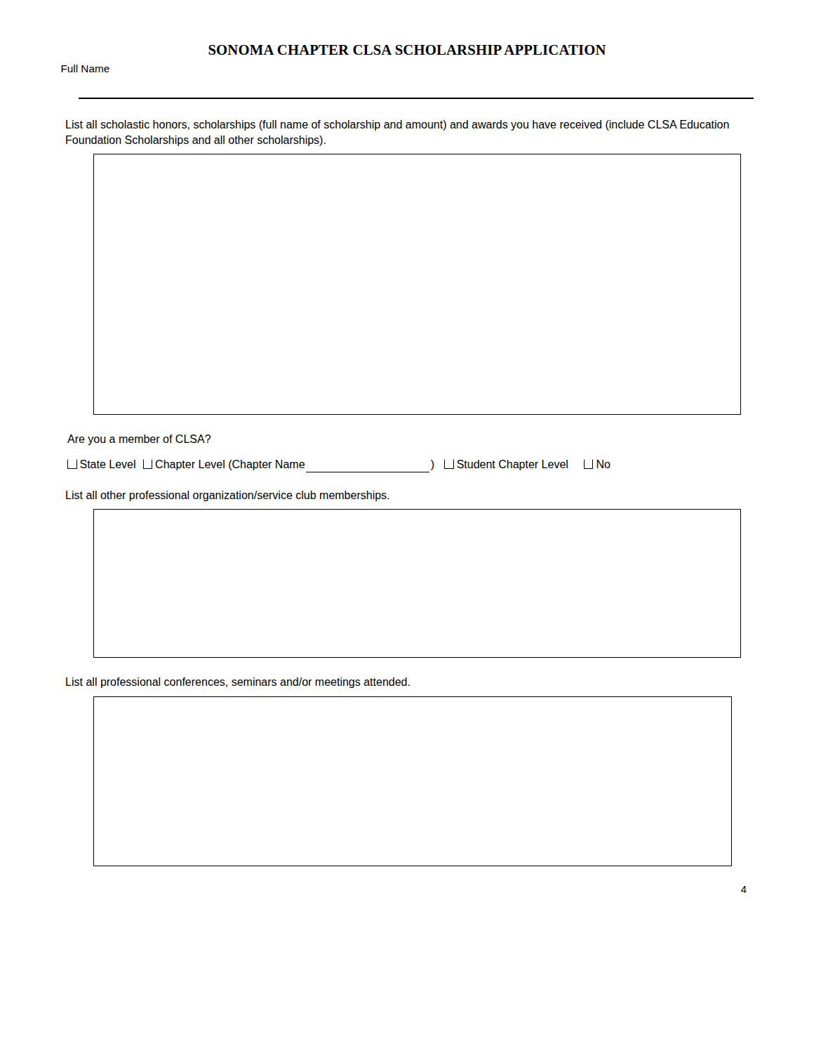SONOMA CHAPTER CLSA SCHOLARSHIP APPLICATION
Full Name
List all scholastic honors, scholarships (full name of scholarship and amount) and awards you have received (include CLSA Education Foundation Scholarships and all other scholarships).
Are you a member of CLSA?
State Level Chapter Level (Chapter Name ) Student Chapter Level No
List all other professional organization/service club memberships.
List all professional conferences, seminars and/or meetings attended.
4